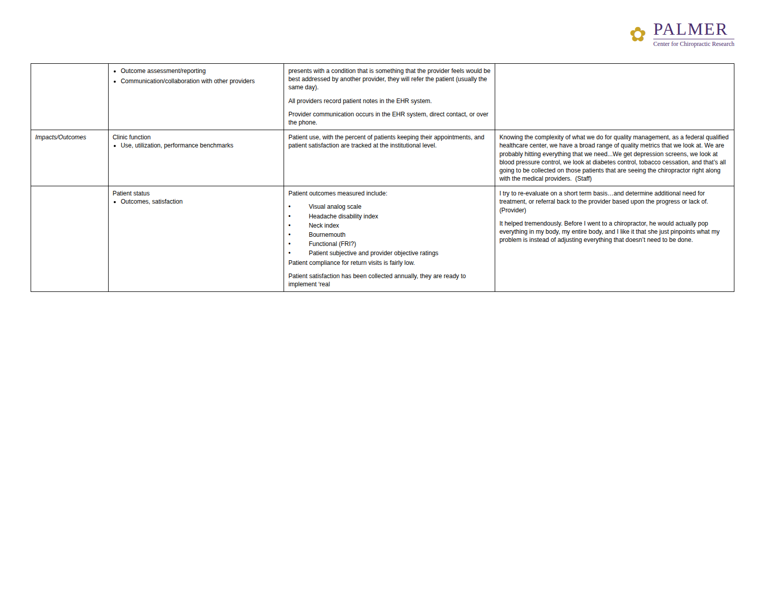✿
PALMER
Center for Chiropractic Research
| | Outcome assessment/reporting Communication/collaboration with other providers | presents with a condition that is something that the provider feels would be best addressed by another provider, they will refer the patient (usually the same day). All providers record patient notes in the EHR system. Provider communication occurs in the EHR system, direct contact, or over the phone. | |
| Impacts/Outcomes | Clinic function Use, utilization, performance benchmarks | Patient use, with the percent of patients keeping their appointments, and patient satisfaction are tracked at the institutional level. | Knowing the complexity of what we do for quality management, as a federal qualified healthcare center, we have a broad range of quality metrics that we look at. We are probably hitting everything that we need...We get depression screens, we look at blood pressure control, we look at diabetes control, tobacco cessation, and that’s all going to be collected on those patients that are seeing the chiropractor right along with the medical providers. (Staff) |
| | Patient status Outcomes, satisfaction | Patient outcomes measured include: Visual analog scale Headache disability index Neck index Bournemouth Functional (FRI?) Patient subjective and provider objective ratings Patient compliance for return visits is fairly low. Patient satisfaction has been collected annually, they are ready to implement ‘real | I try to re-evaluate on a short term basis…and determine additional need for treatment, or referral back to the provider based upon the progress or lack of. (Provider) It helped tremendously. Before I went to a chiropractor, he would actually pop everything in my body, my entire body, and I like it that she just pinpoints what my problem is instead of adjusting everything that doesn’t need to be done. |